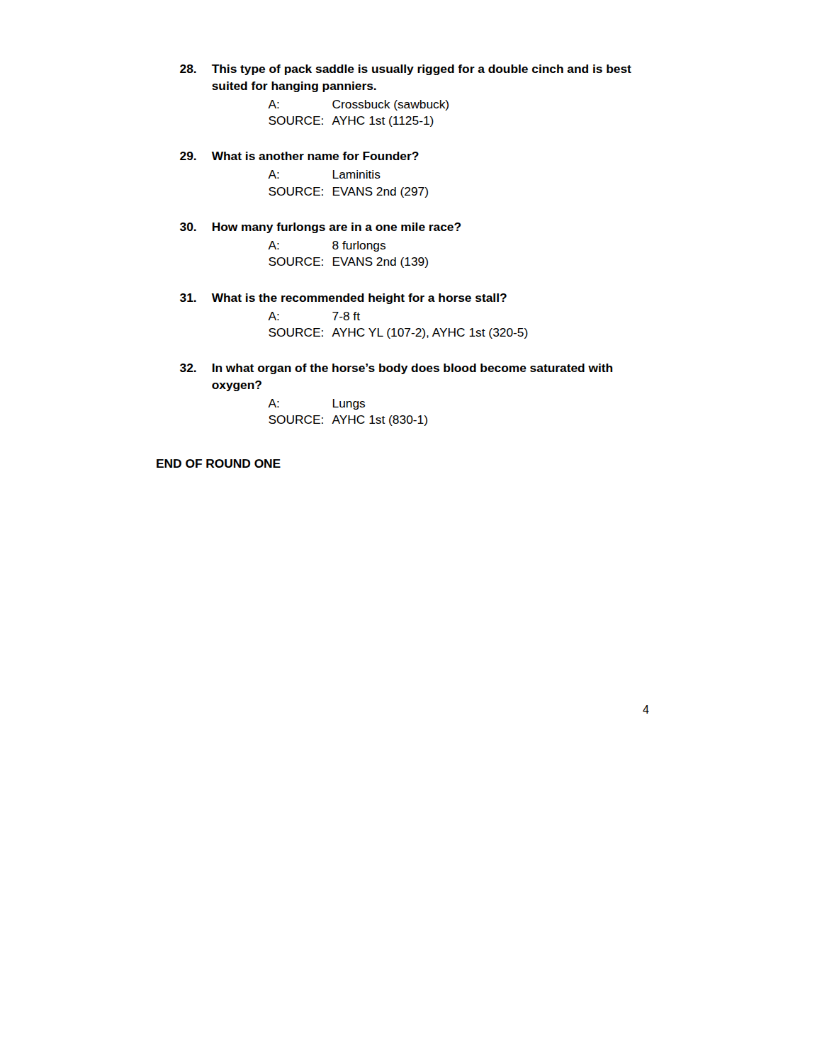28. This type of pack saddle is usually rigged for a double cinch and is best suited for hanging panniers.
A: Crossbuck (sawbuck) SOURCE: AYHC 1st (1125-1)
29. What is another name for Founder?
A: Laminitis SOURCE: EVANS 2nd (297)
30. How many furlongs are in a one mile race?
A: 8 furlongs SOURCE: EVANS 2nd (139)
31. What is the recommended height for a horse stall?
A: 7-8 ft SOURCE: AYHC YL (107-2), AYHC 1st (320-5)
32. In what organ of the horse’s body does blood become saturated with oxygen?
A: Lungs SOURCE: AYHC 1st (830-1)
END OF ROUND ONE
4